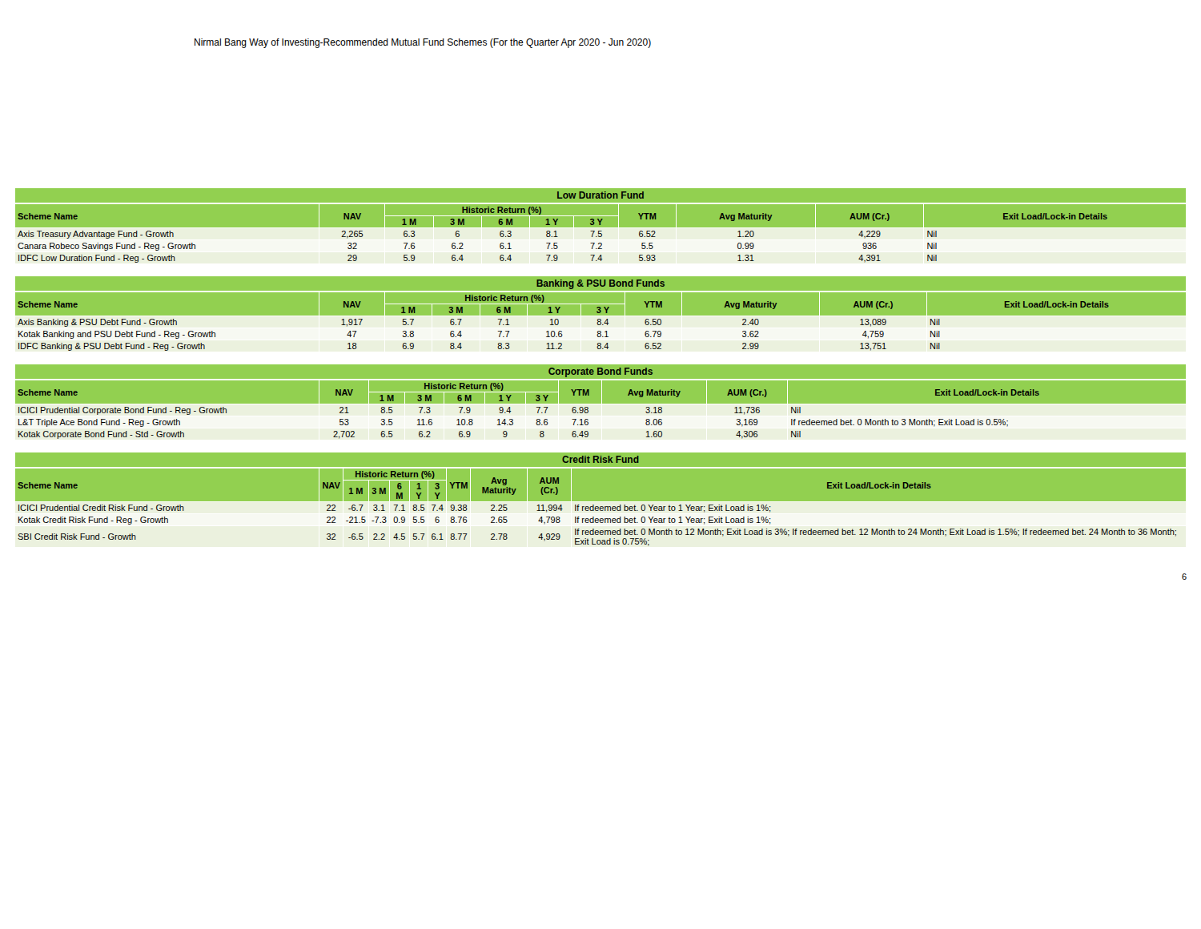Nirmal Bang Way of Investing-Recommended Mutual Fund Schemes (For the Quarter Apr 2020 - Jun 2020)
Low Duration Fund
| Scheme Name | NAV | Historic Return (%) | YTM | Avg Maturity | AUM (Cr.) | Exit Load/Lock-in Details |
| --- | --- | --- | --- | --- | --- | --- |
| 1 M | 3 M | 6 M | 1 Y | 3 Y |
| Axis Treasury Advantage Fund - Growth | 2,265 | 6.3 | 6 | 6.3 | 8.1 | 7.5 | 6.52 | 1.20 | 4,229 | Nil |
| Canara Robeco Savings Fund - Reg - Growth | 32 | 7.6 | 6.2 | 6.1 | 7.5 | 7.2 | 5.5 | 0.99 | 936 | Nil |
| IDFC Low Duration Fund - Reg - Growth | 29 | 5.9 | 6.4 | 6.4 | 7.9 | 7.4 | 5.93 | 1.31 | 4,391 | Nil |
Banking & PSU Bond Funds
| Scheme Name | NAV | Historic Return (%) | YTM | Avg Maturity | AUM (Cr.) | Exit Load/Lock-in Details |
| --- | --- | --- | --- | --- | --- | --- |
| 1 M | 3 M | 6 M | 1 Y | 3 Y |
| Axis Banking & PSU Debt Fund - Growth | 1,917 | 5.7 | 6.7 | 7.1 | 10 | 8.4 | 6.50 | 2.40 | 13,089 | Nil |
| Kotak Banking and PSU Debt Fund - Reg - Growth | 47 | 3.8 | 6.4 | 7.7 | 10.6 | 8.1 | 6.79 | 3.62 | 4,759 | Nil |
| IDFC Banking & PSU Debt Fund - Reg - Growth | 18 | 6.9 | 8.4 | 8.3 | 11.2 | 8.4 | 6.52 | 2.99 | 13,751 | Nil |
Corporate Bond Funds
| Scheme Name | NAV | Historic Return (%) | YTM | Avg Maturity | AUM (Cr.) | Exit Load/Lock-in Details |
| --- | --- | --- | --- | --- | --- | --- |
| 1 M | 3 M | 6 M | 1 Y | 3 Y |
| ICICI Prudential Corporate Bond Fund - Reg - Growth | 21 | 8.5 | 7.3 | 7.9 | 9.4 | 7.7 | 6.98 | 3.18 | 11,736 | Nil |
| L&T Triple Ace Bond Fund - Reg - Growth | 53 | 3.5 | 11.6 | 10.8 | 14.3 | 8.6 | 7.16 | 8.06 | 3,169 | If redeemed bet. 0 Month to 3 Month; Exit Load is 0.5%; |
| Kotak Corporate Bond Fund - Std - Growth | 2,702 | 6.5 | 6.2 | 6.9 | 9 | 8 | 6.49 | 1.60 | 4,306 | Nil |
Credit Risk Fund
| Scheme Name | NAV | Historic Return (%) | YTM | Avg Maturity | AUM (Cr.) | Exit Load/Lock-in Details |
| --- | --- | --- | --- | --- | --- | --- |
| 1 M | 3 M | 6 M | 1 Y | 3 Y |
| ICICI Prudential Credit Risk Fund - Growth | 22 | -6.7 | 3.1 | 7.1 | 8.5 | 7.4 | 9.38 | 2.25 | 11,994 | If redeemed bet. 0 Year to 1 Year; Exit Load is 1%; |
| Kotak Credit Risk Fund - Reg - Growth | 22 | -21.5 | -7.3 | 0.9 | 5.5 | 6 | 8.76 | 2.65 | 4,798 | If redeemed bet. 0 Year to 1 Year; Exit Load is 1%; |
| SBI Credit Risk Fund - Growth | 32 | -6.5 | 2.2 | 4.5 | 5.7 | 6.1 | 8.77 | 2.78 | 4,929 | If redeemed bet. 0 Month to 12 Month; Exit Load is 3%; If redeemed bet. 12 Month to 24 Month; Exit Load is 1.5%; If redeemed bet. 24 Month to 36 Month; Exit Load is 0.75%; |
6